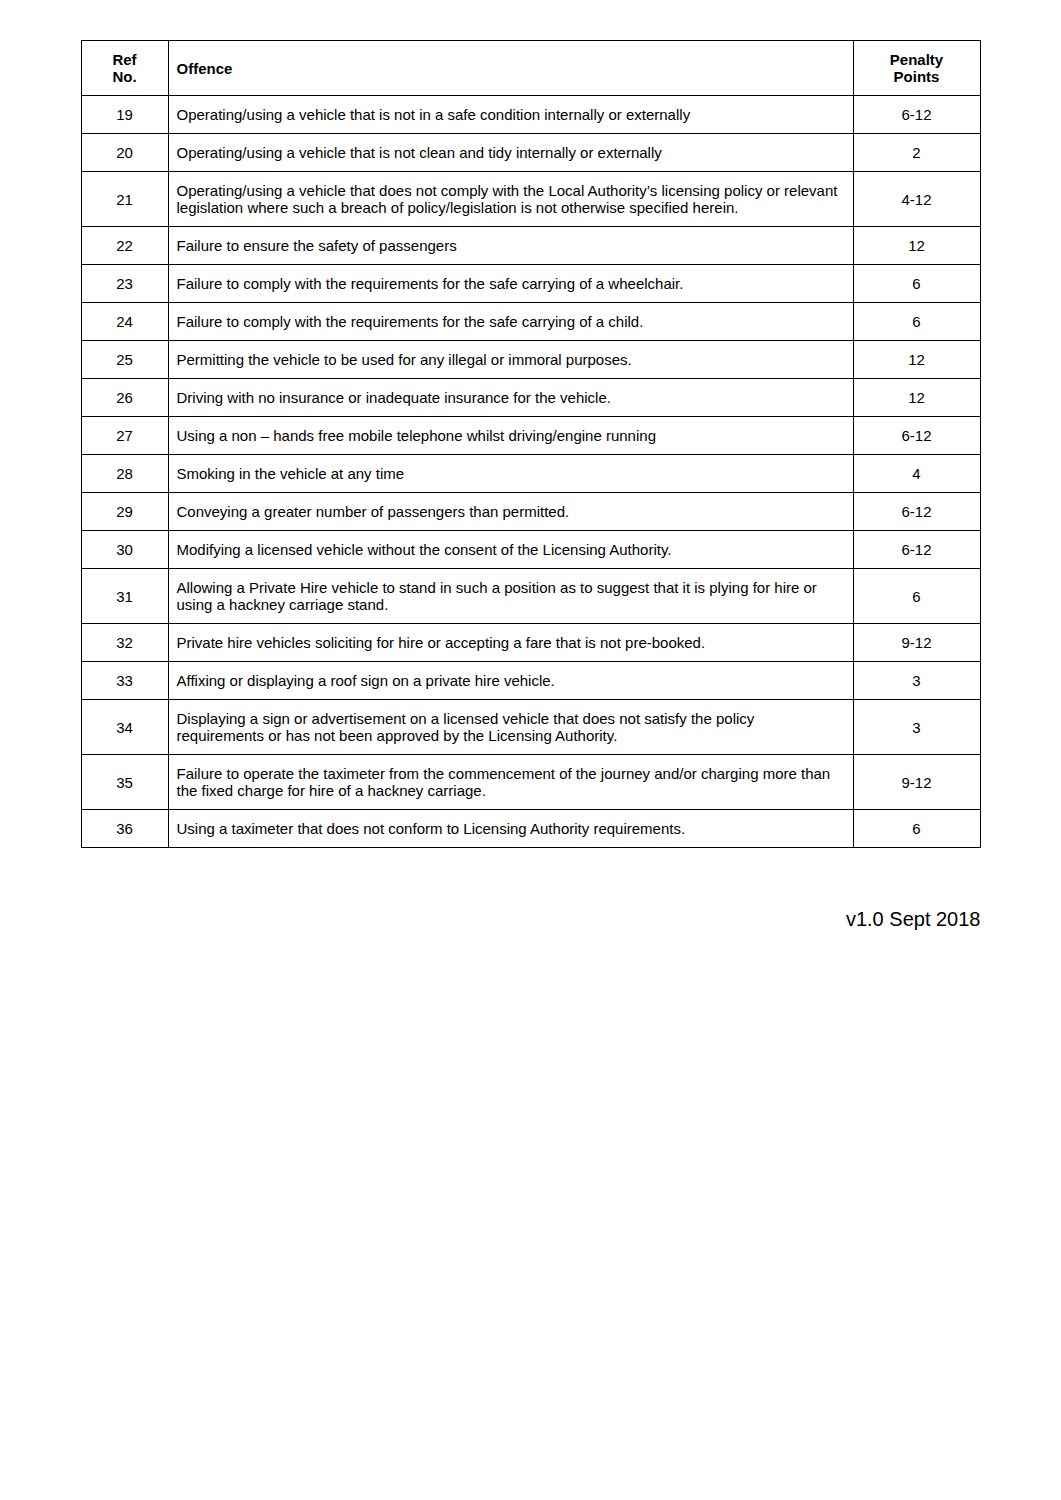| Ref No. | Offence | Penalty Points |
| --- | --- | --- |
| 19 | Operating/using a vehicle that is not in a safe condition internally or externally | 6-12 |
| 20 | Operating/using a vehicle that is not clean and tidy internally or externally | 2 |
| 21 | Operating/using a vehicle that does not comply with the Local Authority’s licensing policy or relevant legislation where such a breach of policy/legislation is not otherwise specified herein. | 4-12 |
| 22 | Failure to ensure the safety of passengers | 12 |
| 23 | Failure to comply with the requirements for the safe carrying of a wheelchair. | 6 |
| 24 | Failure to comply with the requirements for the safe carrying of a child. | 6 |
| 25 | Permitting the vehicle to be used for any illegal or immoral purposes. | 12 |
| 26 | Driving with no insurance or inadequate insurance for the vehicle. | 12 |
| 27 | Using a non – hands free mobile telephone whilst driving/engine running | 6-12 |
| 28 | Smoking in the vehicle at any time | 4 |
| 29 | Conveying a greater number of passengers than permitted. | 6-12 |
| 30 | Modifying a licensed vehicle without the consent of the Licensing Authority. | 6-12 |
| 31 | Allowing a Private Hire vehicle to stand in such a position as to suggest that it is plying for hire or using a hackney carriage stand. | 6 |
| 32 | Private hire vehicles soliciting for hire or accepting a fare that is not pre-booked. | 9-12 |
| 33 | Affixing or displaying a roof sign on a private hire vehicle. | 3 |
| 34 | Displaying a sign or advertisement on a licensed vehicle that does not satisfy the policy requirements or has not been approved by the Licensing Authority. | 3 |
| 35 | Failure to operate the taximeter from the commencement of the journey and/or charging more than the fixed charge for hire of a hackney carriage. | 9-12 |
| 36 | Using a taximeter that does not conform to Licensing Authority requirements. | 6 |
v1.0 Sept 2018